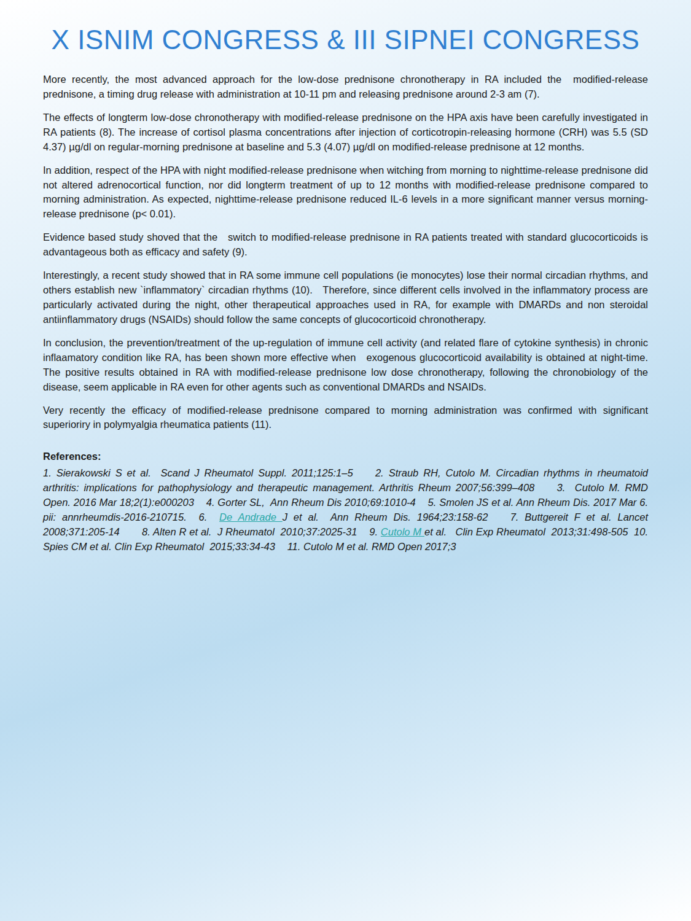X ISNIM CONGRESS & III SIPNEI CONGRESS
More recently, the most advanced approach for the low-dose prednisone chronotherapy in RA included the modified-release prednisone, a timing drug release with administration at 10-11 pm and releasing prednisone around 2-3 am (7).
The effects of longterm low-dose chronotherapy with modified-release prednisone on the HPA axis have been carefully investigated in RA patients (8). The increase of cortisol plasma concentrations after injection of corticotropin-releasing hormone (CRH) was 5.5 (SD 4.37) µg/dl on regular-morning prednisone at baseline and 5.3 (4.07) µg/dl on modified-release prednisone at 12 months.
In addition, respect of the HPA with night modified-release prednisone when witching from morning to nighttime-release prednisone did not altered adrenocortical function, nor did longterm treatment of up to 12 months with modified-release prednisone compared to morning administration. As expected, nighttime-release prednisone reduced IL-6 levels in a more significant manner versus morning-release prednisone (p< 0.01).
Evidence based study shoved that the switch to modified-release prednisone in RA patients treated with standard glucocorticoids is advantageous both as efficacy and safety (9).
Interestingly, a recent study showed that in RA some immune cell populations (ie monocytes) lose their normal circadian rhythms, and others establish new `inflammatory` circadian rhythms (10). Therefore, since different cells involved in the inflammatory process are particularly activated during the night, other therapeutical approaches used in RA, for example with DMARDs and non steroidal antiinflammatory drugs (NSAIDs) should follow the same concepts of glucocorticoid chronotherapy.
In conclusion, the prevention/treatment of the up-regulation of immune cell activity (and related flare of cytokine synthesis) in chronic inflaamatory condition like RA, has been shown more effective when exogenous glucocorticoid availability is obtained at night-time. The positive results obtained in RA with modified-release prednisone low dose chronotherapy, following the chronobiology of the disease, seem applicable in RA even for other agents such as conventional DMARDs and NSAIDs.
Very recently the efficacy of modified-release prednisone compared to morning administration was confirmed with significant superioriry in polymyalgia rheumatica patients (11).
References:
1. Sierakowski S et al. Scand J Rheumatol Suppl. 2011;125:1–5 2. Straub RH, Cutolo M. Circadian rhythms in rheumatoid arthritis: implications for pathophysiology and therapeutic management. Arthritis Rheum 2007;56:399–408 3. Cutolo M. RMD Open. 2016 Mar 18;2(1):e000203 4. Gorter SL, Ann Rheum Dis 2010;69:1010-4 5. Smolen JS et al. Ann Rheum Dis. 2017 Mar 6. pii: annrheumdis-2016-210715. 6. De Andrade J et al. Ann Rheum Dis. 1964;23:158-62 7. Buttgereit F et al. Lancet 2008;371:205-14 8. Alten R et al. J Rheumatol 2010;37:2025-31 9. Cutolo M et al. Clin Exp Rheumatol 2013;31:498-505 10. Spies CM et al. Clin Exp Rheumatol 2015;33:34-43 11. Cutolo M et al. RMD Open 2017;3